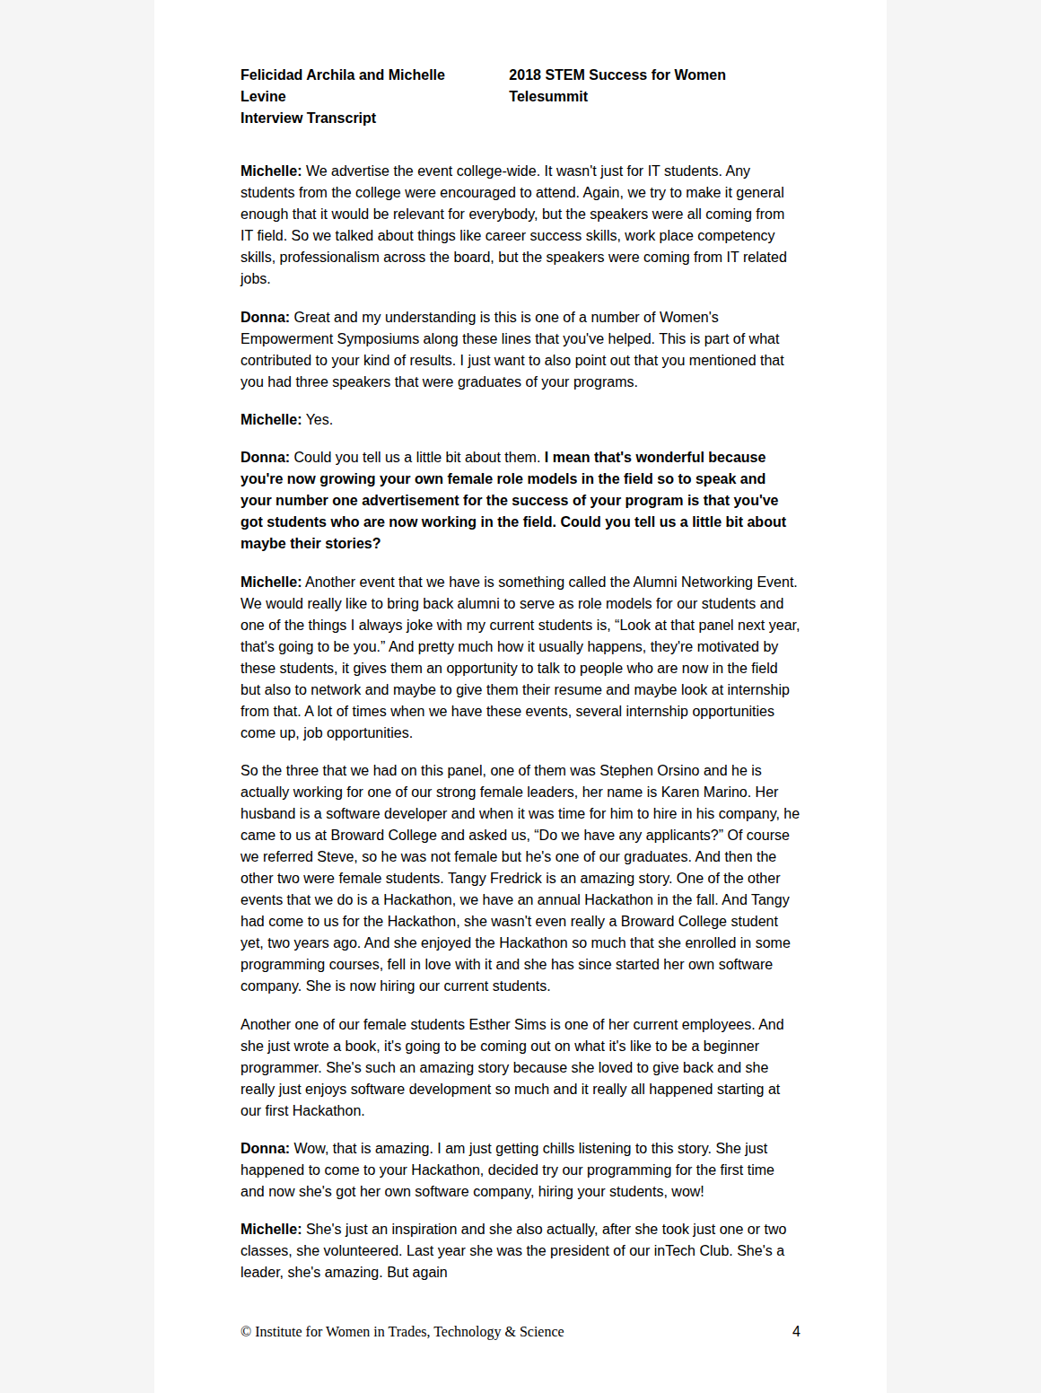Felicidad Archila and Michelle Levine Interview Transcript
2018 STEM Success for Women Telesummit
Michelle: We advertise the event college-wide. It wasn't just for IT students. Any students from the college were encouraged to attend. Again, we try to make it general enough that it would be relevant for everybody, but the speakers were all coming from IT field. So we talked about things like career success skills, work place competency skills, professionalism across the board, but the speakers were coming from IT related jobs.
Donna: Great and my understanding is this is one of a number of Women's Empowerment Symposiums along these lines that you've helped. This is part of what contributed to your kind of results. I just want to also point out that you mentioned that you had three speakers that were graduates of your programs.
Michelle: Yes.
Donna: Could you tell us a little bit about them. I mean that's wonderful because you're now growing your own female role models in the field so to speak and your number one advertisement for the success of your program is that you've got students who are now working in the field. Could you tell us a little bit about maybe their stories?
Michelle: Another event that we have is something called the Alumni Networking Event. We would really like to bring back alumni to serve as role models for our students and one of the things I always joke with my current students is, “Look at that panel next year, that's going to be you.” And pretty much how it usually happens, they're motivated by these students, it gives them an opportunity to talk to people who are now in the field but also to network and maybe to give them their resume and maybe look at internship from that. A lot of times when we have these events, several internship opportunities come up, job opportunities.
So the three that we had on this panel, one of them was Stephen Orsino and he is actually working for one of our strong female leaders, her name is Karen Marino. Her husband is a software developer and when it was time for him to hire in his company, he came to us at Broward College and asked us, “Do we have any applicants?” Of course we referred Steve, so he was not female but he's one of our graduates. And then the other two were female students. Tangy Fredrick is an amazing story. One of the other events that we do is a Hackathon, we have an annual Hackathon in the fall. And Tangy had come to us for the Hackathon, she wasn't even really a Broward College student yet, two years ago. And she enjoyed the Hackathon so much that she enrolled in some programming courses, fell in love with it and she has since started her own software company. She is now hiring our current students.
Another one of our female students Esther Sims is one of her current employees. And she just wrote a book, it's going to be coming out on what it's like to be a beginner programmer. She's such an amazing story because she loved to give back and she really just enjoys software development so much and it really all happened starting at our first Hackathon.
Donna: Wow, that is amazing. I am just getting chills listening to this story. She just happened to come to your Hackathon, decided try our programming for the first time and now she's got her own software company, hiring your students, wow!
Michelle: She's just an inspiration and she also actually, after she took just one or two classes, she volunteered. Last year she was the president of our inTech Club. She's a leader, she's amazing. But again
© Institute for Women in Trades, Technology & Science
4